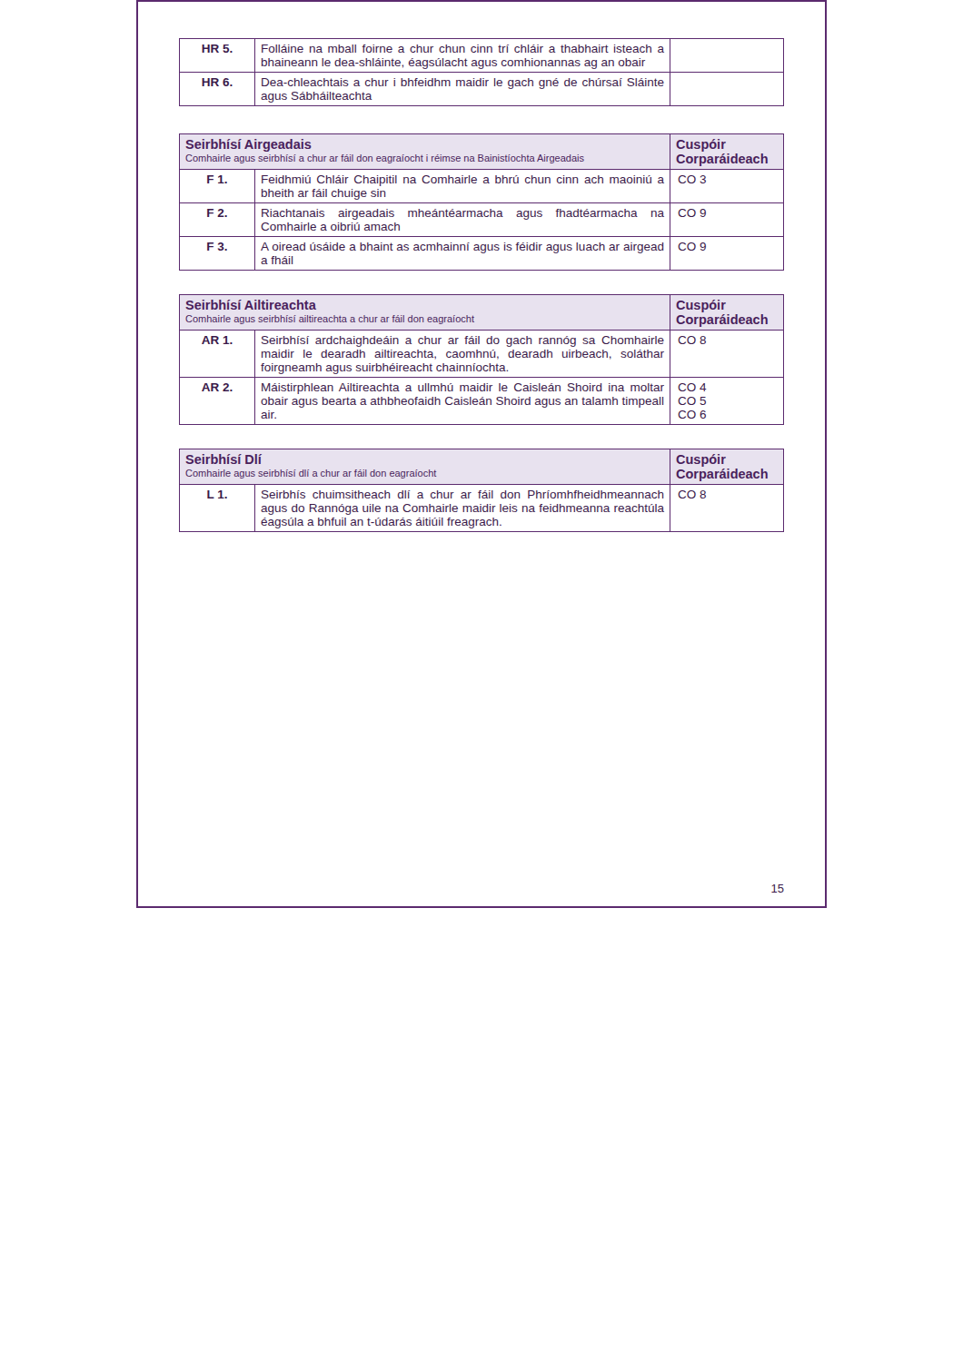| HR 5. | Folláine na mball foirne a chur chun cinn trí chláir a thabhairt isteach a bhaineann le dea-shláinte, éagsúlacht agus comhionannas ag an obair | |
| HR 6. | Dea-chleachtais a chur i bhfeidhm maidir le gach gné de chúrsaí Sláinte agus Sábháilteachta | |
| Seirbhísí Airgeadais Comhairle agus seirbhísí a chur ar fáil don eagraíocht i réimse na Bainistíochta Airgeadais | Cuspóir Corparáideach |
| F 1. | Feidhmiú Chláir Chaipitil na Comhairle a bhrú chun cinn ach maoiniú a bheith ar fáil chuige sin | CO 3 |
| F 2. | Riachtanais airgeadais mheántéarmacha agus fhadtéarmacha na Comhairle a oibriú amach | CO 9 |
| F 3. | A oiread úsáide a bhaint as acmhainní agus is féidir agus luach ar airgead a fháil | CO 9 |
| Seirbhísí Ailtireachta Comhairle agus seirbhísí ailtireachta a chur ar fáil don eagraíocht | Cuspóir Corparáideach |
| AR 1. | Seirbhísí ardchaighdeáin a chur ar fáil do gach rannóg sa Chomhairle maidir le dearadh ailtireachta, caomhnú, dearadh uirbeach, soláthar foirgneamh agus suirbhéireacht chainníochta. | CO 8 |
| AR 2. | Máistirphlean Ailtireachta a ullmhú maidir le Caisleán Shoird ina moltar obair agus bearta a athbheofaidh Caisleán Shoird agus an talamh timpeall air. | CO 4 CO 5 CO 6 |
| Seirbhísí Dlí Comhairle agus seirbhísí dlí a chur ar fáil don eagraíocht | Cuspóir Corparáideach |
| L 1. | Seirbhís chuimsitheach dlí a chur ar fáil don Phríomhfheidhmeannach agus do Rannóga uile na Comhairle maidir leis na feidhmeanna reachtúla éagsúla a bhfuil an t-údarás áitiúil freagrach. | CO 8 |
15